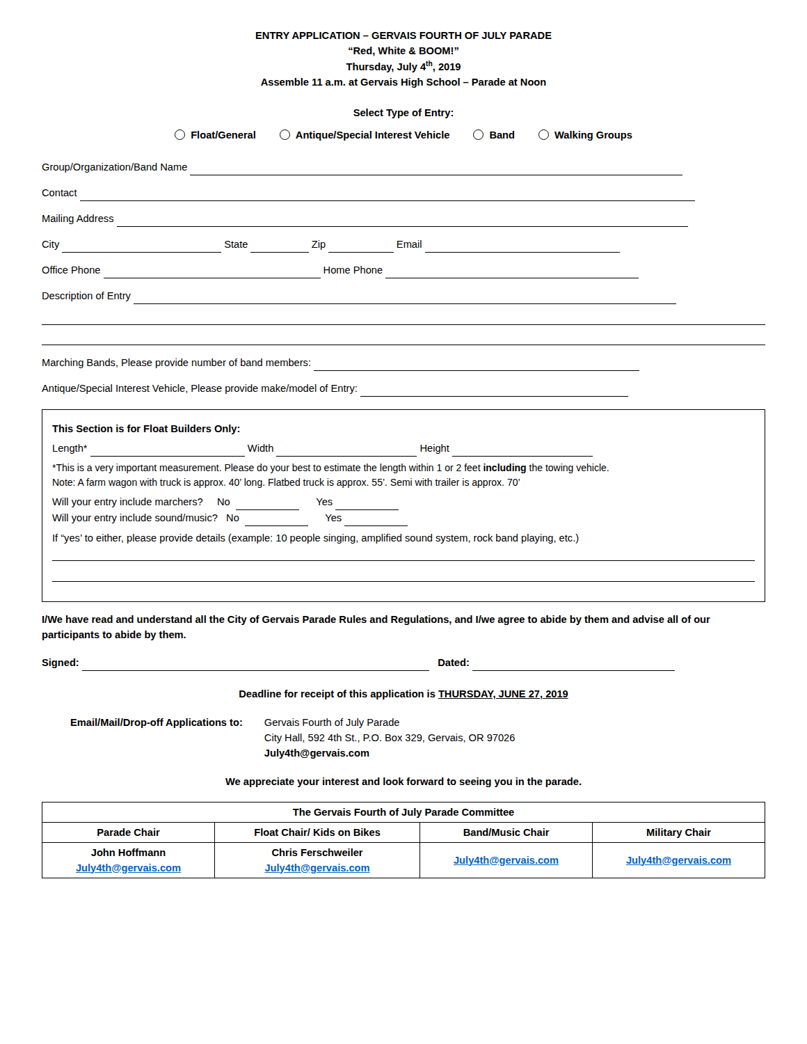ENTRY APPLICATION – GERVAIS FOURTH OF JULY PARADE
“Red, White & BOOM!”
Thursday, July 4th, 2019
Assemble 11 a.m. at Gervais High School – Parade at Noon
Select Type of Entry:
Float/General Antique/Special Interest Vehicle Band Walking Groups
Group/Organization/Band Name
Contact
Mailing Address
City State Zip Email
Office Phone Home Phone
Description of Entry
Marching Bands, Please provide number of band members:
Antique/Special Interest Vehicle, Please provide make/model of Entry:
This Section is for Float Builders Only:
Length* Width Height
*This is a very important measurement. Please do your best to estimate the length within 1 or 2 feet including the towing vehicle.
Note: A farm wagon with truck is approx. 40’ long. Flatbed truck is approx. 55’. Semi with trailer is approx. 70’
Will your entry include marchers? No Yes
Will your entry include sound/music? No Yes
If “yes’ to either, please provide details (example: 10 people singing, amplified sound system, rock band playing, etc.)
I/We have read and understand all the City of Gervais Parade Rules and Regulations, and I/we agree to abide by them and advise all of our participants to abide by them.
Signed: Dated:
Deadline for receipt of this application is THURSDAY, JUNE 27, 2019
| Email/Mail/Drop-off Applications to: | Gervais Fourth of July Parade City Hall, 592 4th St., P.O. Box 329, Gervais, OR 97026 July4th@gervais.com |
We appreciate your interest and look forward to seeing you in the parade.
| The Gervais Fourth of July Parade Committee |
| --- |
| Parade Chair | Float Chair/ Kids on Bikes | Band/Music Chair | Military Chair |
| John Hoffmann July4th@gervais.com | Chris Ferschweiler July4th@gervais.com | July4th@gervais.com | July4th@gervais.com |